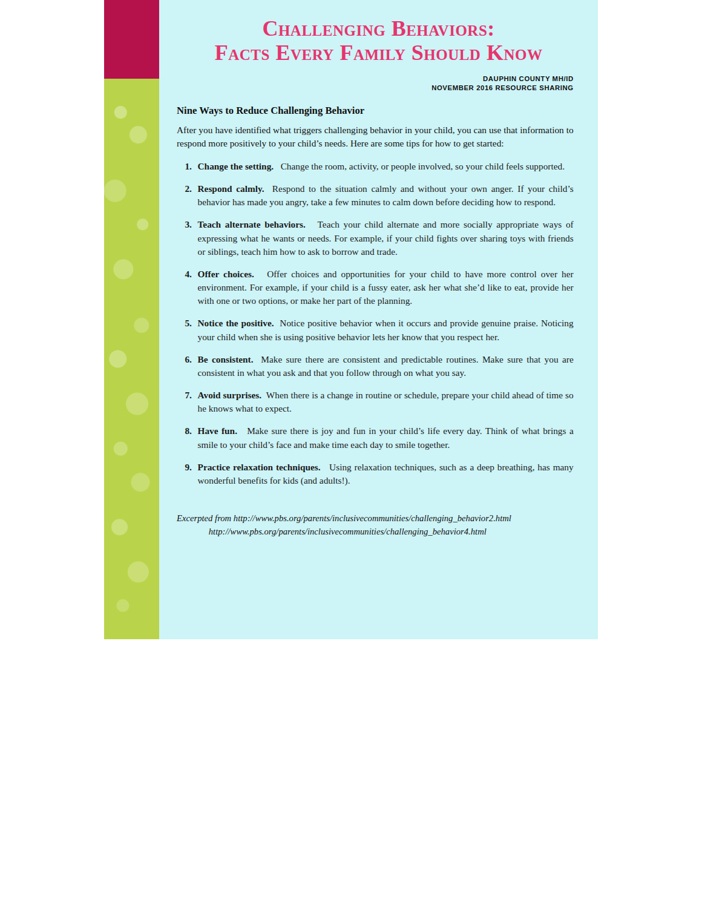Challenging Behaviors:
Facts Every Family Should Know
DAUPHIN COUNTY MH/ID
NOVEMBER 2016 RESOURCE SHARING
Nine Ways to Reduce Challenging Behavior
After you have identified what triggers challenging behavior in your child, you can use that information to respond more positively to your child’s needs. Here are some tips for how to get started:
Change the setting. Change the room, activity, or people involved, so your child feels supported.
Respond calmly. Respond to the situation calmly and without your own anger. If your child’s behavior has made you angry, take a few minutes to calm down before deciding how to respond.
Teach alternate behaviors. Teach your child alternate and more socially appropriate ways of expressing what he wants or needs. For example, if your child fights over sharing toys with friends or siblings, teach him how to ask to borrow and trade.
Offer choices. Offer choices and opportunities for your child to have more control over her environment. For example, if your child is a fussy eater, ask her what she’d like to eat, provide her with one or two options, or make her part of the planning.
Notice the positive. Notice positive behavior when it occurs and provide genuine praise. Noticing your child when she is using positive behavior lets her know that you respect her.
Be consistent. Make sure there are consistent and predictable routines. Make sure that you are consistent in what you ask and that you follow through on what you say.
Avoid surprises. When there is a change in routine or schedule, prepare your child ahead of time so he knows what to expect.
Have fun. Make sure there is joy and fun in your child’s life every day. Think of what brings a smile to your child’s face and make time each day to smile together.
Practice relaxation techniques. Using relaxation techniques, such as a deep breathing, has many wonderful benefits for kids (and adults!).
Excerpted from http://www.pbs.org/parents/inclusivecommunities/challenging_behavior2.html http://www.pbs.org/parents/inclusivecommunities/challenging_behavior4.html